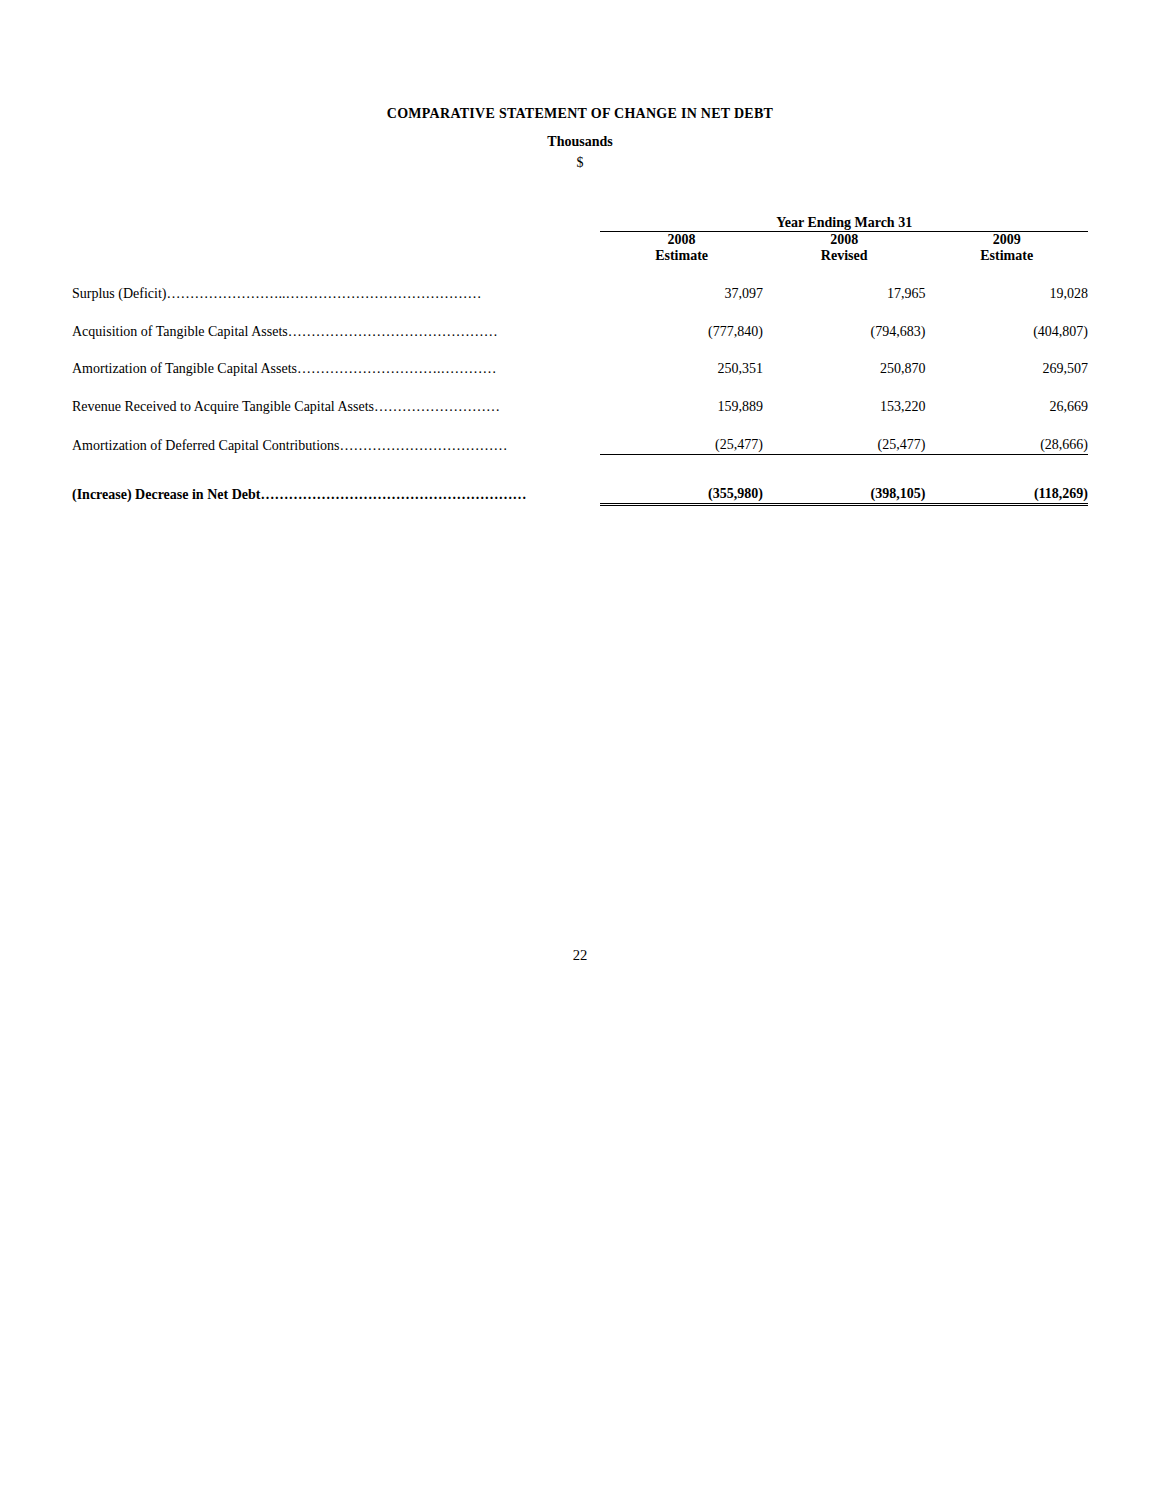COMPARATIVE STATEMENT OF CHANGE IN NET DEBT
Thousands
$
| | Year Ending March 31 |
| | 2008 Estimate | 2008 Revised | 2009 Estimate |
| Surplus (Deficit)……………………..…………………………………… | 37,097 | 17,965 | 19,028 |
| Acquisition of Tangible Capital Assets……………………………………… | (777,840) | (794,683) | (404,807) |
| Amortization of Tangible Capital Assets………………………….………… | 250,351 | 250,870 | 269,507 |
| Revenue Received to Acquire Tangible Capital Assets……………………… | 159,889 | 153,220 | 26,669 |
| Amortization of Deferred Capital Contributions……………………………… | (25,477) | (25,477) | (28,666) |
| (Increase) Decrease in Net Debt………………………………………………… | (355,980) | (398,105) | (118,269) |
22